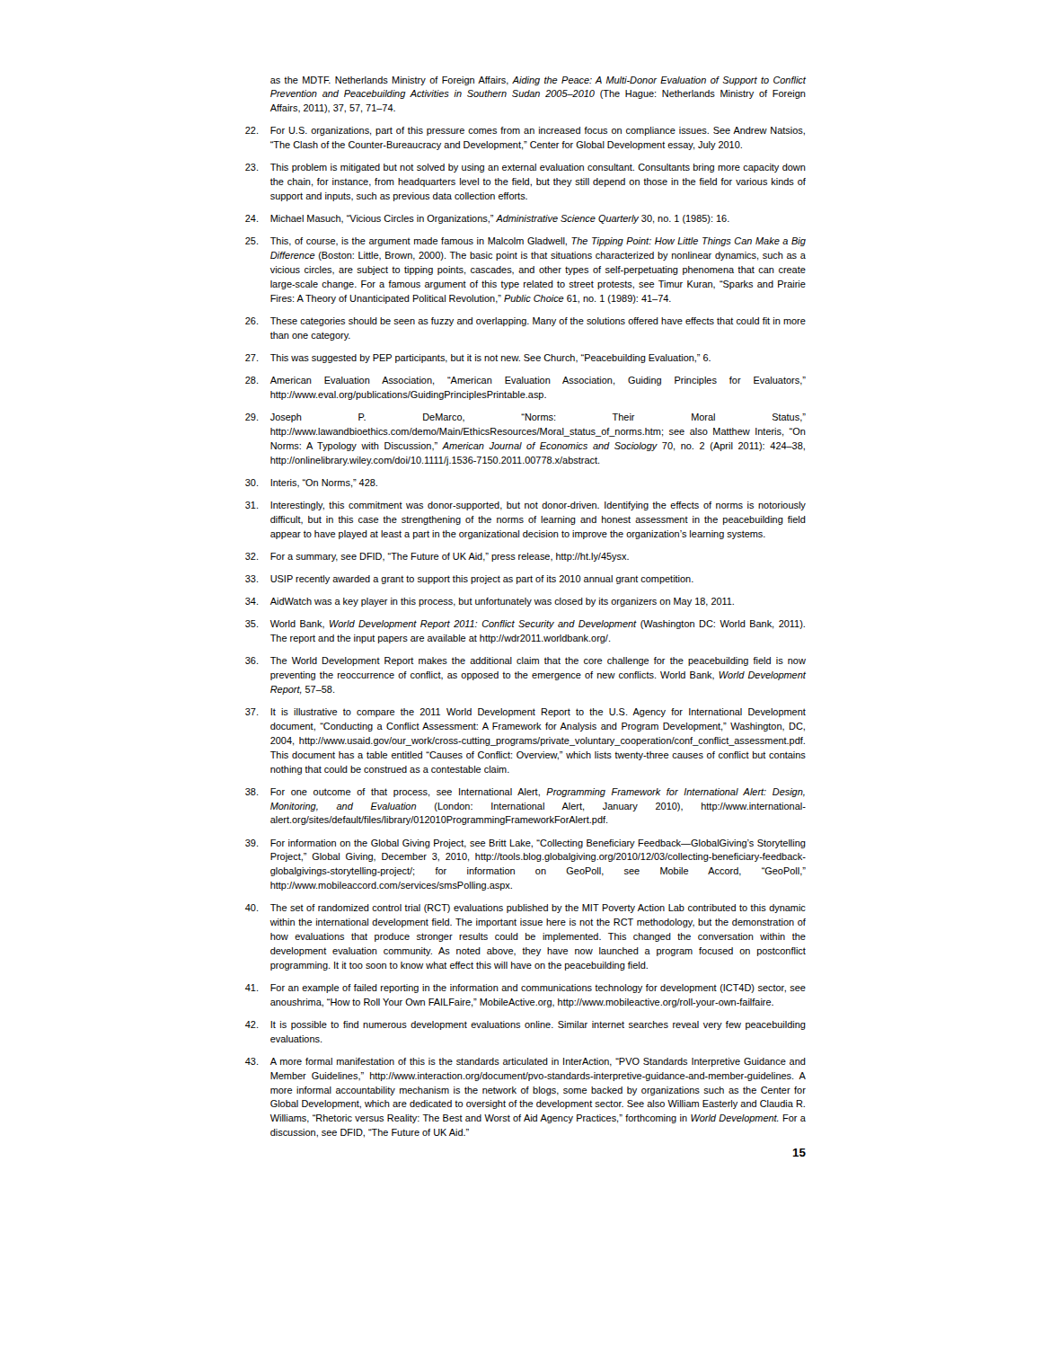as the MDTF. Netherlands Ministry of Foreign Affairs, Aiding the Peace: A Multi-Donor Evaluation of Support to Conflict Prevention and Peacebuilding Activities in Southern Sudan 2005–2010 (The Hague: Netherlands Ministry of Foreign Affairs, 2011), 37, 57, 71–74.
22. For U.S. organizations, part of this pressure comes from an increased focus on compliance issues. See Andrew Natsios, “The Clash of the Counter-Bureaucracy and Development,” Center for Global Development essay, July 2010.
23. This problem is mitigated but not solved by using an external evaluation consultant. Consultants bring more capacity down the chain, for instance, from headquarters level to the field, but they still depend on those in the field for various kinds of support and inputs, such as previous data collection efforts.
24. Michael Masuch, “Vicious Circles in Organizations,” Administrative Science Quarterly 30, no. 1 (1985): 16.
25. This, of course, is the argument made famous in Malcolm Gladwell, The Tipping Point: How Little Things Can Make a Big Difference (Boston: Little, Brown, 2000). The basic point is that situations characterized by nonlinear dynamics, such as a vicious circles, are subject to tipping points, cascades, and other types of self-perpetuating phenomena that can create large-scale change. For a famous argument of this type related to street protests, see Timur Kuran, “Sparks and Prairie Fires: A Theory of Unanticipated Political Revolution,” Public Choice 61, no. 1 (1989): 41–74.
26. These categories should be seen as fuzzy and overlapping. Many of the solutions offered have effects that could fit in more than one category.
27. This was suggested by PEP participants, but it is not new. See Church, “Peacebuilding Evaluation,” 6.
28. American Evaluation Association, “American Evaluation Association, Guiding Principles for Evaluators,” http://www.eval.org/publications/GuidingPrinciplesPrintable.asp.
29. Joseph P. DeMarco, “Norms: Their Moral Status,” http://www.lawandbioethics.com/demo/Main/EthicsResources/Moral_status_of_norms.htm; see also Matthew Interis, “On Norms: A Typology with Discussion,” American Journal of Economics and Sociology 70, no. 2 (April 2011): 424–38, http://onlinelibrary.wiley.com/doi/10.1111/j.1536-7150.2011.00778.x/abstract.
30. Interis, “On Norms,” 428.
31. Interestingly, this commitment was donor-supported, but not donor-driven. Identifying the effects of norms is notoriously difficult, but in this case the strengthening of the norms of learning and honest assessment in the peacebuilding field appear to have played at least a part in the organizational decision to improve the organization’s learning systems.
32. For a summary, see DFID, “The Future of UK Aid,” press release, http://ht.ly/45ysx.
33. USIP recently awarded a grant to support this project as part of its 2010 annual grant competition.
34. AidWatch was a key player in this process, but unfortunately was closed by its organizers on May 18, 2011.
35. World Bank, World Development Report 2011: Conflict Security and Development (Washington DC: World Bank, 2011). The report and the input papers are available at http://wdr2011.worldbank.org/.
36. The World Development Report makes the additional claim that the core challenge for the peacebuilding field is now preventing the reoccurrence of conflict, as opposed to the emergence of new conflicts. World Bank, World Development Report, 57–58.
37. It is illustrative to compare the 2011 World Development Report to the U.S. Agency for International Development document, “Conducting a Conflict Assessment: A Framework for Analysis and Program Development,” Washington, DC, 2004, http://www.usaid.gov/our_work/cross-cutting_programs/private_voluntary_cooperation/conf_conflict_assessment.pdf. This document has a table entitled “Causes of Conflict: Overview,” which lists twenty-three causes of conflict but contains nothing that could be construed as a contestable claim.
38. For one outcome of that process, see International Alert, Programming Framework for International Alert: Design, Monitoring, and Evaluation (London: International Alert, January 2010), http://www.international-alert.org/sites/default/files/library/012010ProgrammingFrameworkForAlert.pdf.
39. For information on the Global Giving Project, see Britt Lake, “Collecting Beneficiary Feedback—GlobalGiving’s Storytelling Project,” Global Giving, December 3, 2010, http://tools.blog.globalgiving.org/2010/12/03/collecting-beneficiary-feedback-globalgivings-storytelling-project/; for information on GeoPoll, see Mobile Accord, “GeoPoll,” http://www.mobileaccord.com/services/smsPolling.aspx.
40. The set of randomized control trial (RCT) evaluations published by the MIT Poverty Action Lab contributed to this dynamic within the international development field. The important issue here is not the RCT methodology, but the demonstration of how evaluations that produce stronger results could be implemented. This changed the conversation within the development evaluation community. As noted above, they have now launched a program focused on postconflict programming. It it too soon to know what effect this will have on the peacebuilding field.
41. For an example of failed reporting in the information and communications technology for development (ICT4D) sector, see anoushrima, “How to Roll Your Own FAILFaire,” MobileActive.org, http://www.mobileactive.org/roll-your-own-failfaire.
42. It is possible to find numerous development evaluations online. Similar internet searches reveal very few peacebuilding evaluations.
43. A more formal manifestation of this is the standards articulated in InterAction, “PVO Standards Interpretive Guidance and Member Guidelines,” http://www.interaction.org/document/pvo-standards-interpretive-guidance-and-member-guidelines. A more informal accountability mechanism is the network of blogs, some backed by organizations such as the Center for Global Development, which are dedicated to oversight of the development sector. See also William Easterly and Claudia R. Williams, “Rhetoric versus Reality: The Best and Worst of Aid Agency Practices,” forthcoming in World Development. For a discussion, see DFID, “The Future of UK Aid.”
15